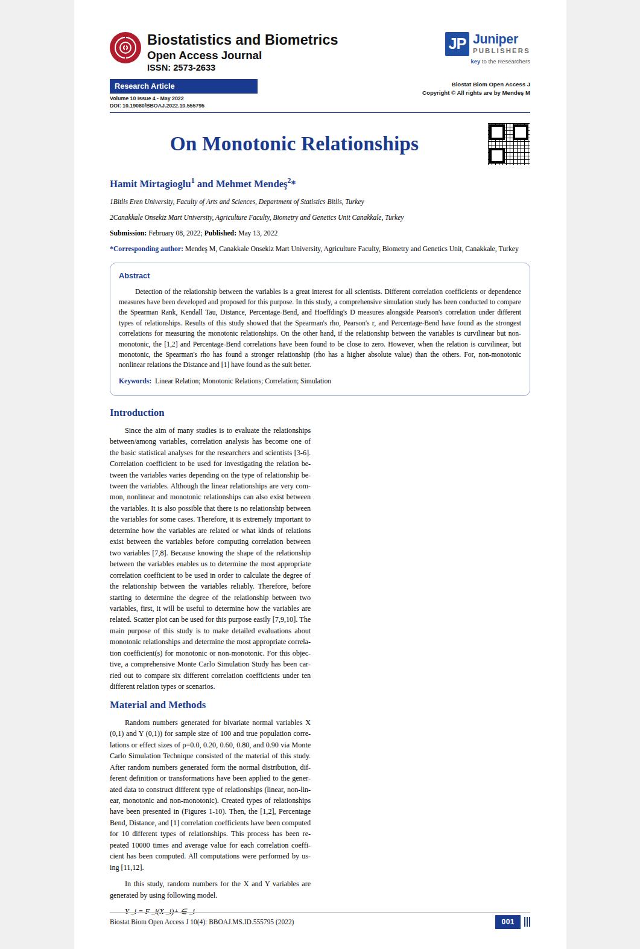Biostatistics and Biometrics
Open Access Journal
ISSN: 2573-2633
JP
Juniper
PUBLISHERS
key to the Researchers
Research Article
Volume 10 Issue 4 - May 2022
DOI: 10.19080/BBOAJ.2022.10.555795
Biostat Biom Open Access J
Copyright © All rights are by Mendeş M
On Monotonic Relationships
Hamit Mirtagioglu1 and Mehmet Mendeş2*
1Bitlis Eren University, Faculty of Arts and Sciences, Department of Statistics Bitlis, Turkey
2Canakkale Onsekiz Mart University, Agriculture Faculty, Biometry and Genetics Unit Canakkale, Turkey
Submission: February 08, 2022; Published: May 13, 2022
*Corresponding author: Mendeş M, Canakkale Onsekiz Mart University, Agriculture Faculty, Biometry and Genetics Unit, Canakkale, Turkey
Abstract
Detection of the relationship between the variables is a great interest for all scientists. Different correlation coefficients or dependence measures have been developed and proposed for this purpose. In this study, a comprehensive simulation study has been conducted to compare the Spearman Rank, Kendall Tau, Distance, Percentage-Bend, and Hoeffding's D measures alongside Pearson's correlation under different types of relationships. Results of this study showed that the Spearman's rho, Pearson's r, and Percentage-Bend have found as the strongest correlations for measuring the monotonic relationships. On the other hand, if the relationship between the variables is curvilinear but non-monotonic, the [1,2] and Percentage-Bend correlations have been found to be close to zero. However, when the relation is curvilinear, but monotonic, the Spearman's rho has found a stronger relationship (rho has a higher absolute value) than the others. For, non-monotonic nonlinear relations the Distance and [1] have found as the suit better.
Keywords: Linear Relation; Monotonic Relations; Correlation; Simulation
Introduction
Since the aim of many studies is to evaluate the relationships between/among variables, correlation analysis has become one of the basic statistical analyses for the researchers and scientists [3-6]. Correlation coefficient to be used for investigating the relation between the variables varies depending on the type of relationship between the variables. Although the linear relationships are very common, nonlinear and monotonic relationships can also exist between the variables. It is also possible that there is no relationship between the variables for some cases. Therefore, it is extremely important to determine how the variables are related or what kinds of relations exist between the variables before computing correlation between two variables [7,8]. Because knowing the shape of the relationship between the variables enables us to determine the most appropriate correlation coefficient to be used in order to calculate the degree of the relationship between the variables reliably. Therefore, before starting to determine the degree of the relationship between two variables, first, it will be useful to determine how the variables are related. Scatter plot can be used for this purpose easily [7,9,10]. The main purpose of this study is to make detailed evaluations about monotonic relationships and determine the most appropriate correlation coefficient(s) for monotonic or non-monotonic. For this objective, a comprehensive Monte Carlo Simulation Study has been carried out to compare six different correlation coefficients under ten different relation types or scenarios.
Material and Methods
Random numbers generated for bivariate normal variables X (0,1) and Y (0,1)) for sample size of 100 and true population correlations or effect sizes of ρ=0.0, 0.20, 0.60, 0.80, and 0.90 via Monte Carlo Simulation Technique consisted of the material of this study. After random numbers generated form the normal distribution, different definition or transformations have been applied to the generated data to construct different type of relationships (linear, non-linear, monotonic and non-monotonic). Created types of relationships have been presented in (Figures 1-10). Then, the [1,2], Percentage Bend, Distance, and [1] correlation coefficients have been computed for 10 different types of relationships. This process has been repeated 10000 times and average value for each correlation coefficient has been computed. All computations were performed by using [11,12].
In this study, random numbers for the X and Y variables are generated by using following model.
Y _i = F _i(X _i)+ ∈ _i
Biostat Biom Open Access J 10(4): BBOAJ.MS.ID.555795 (2022)
001